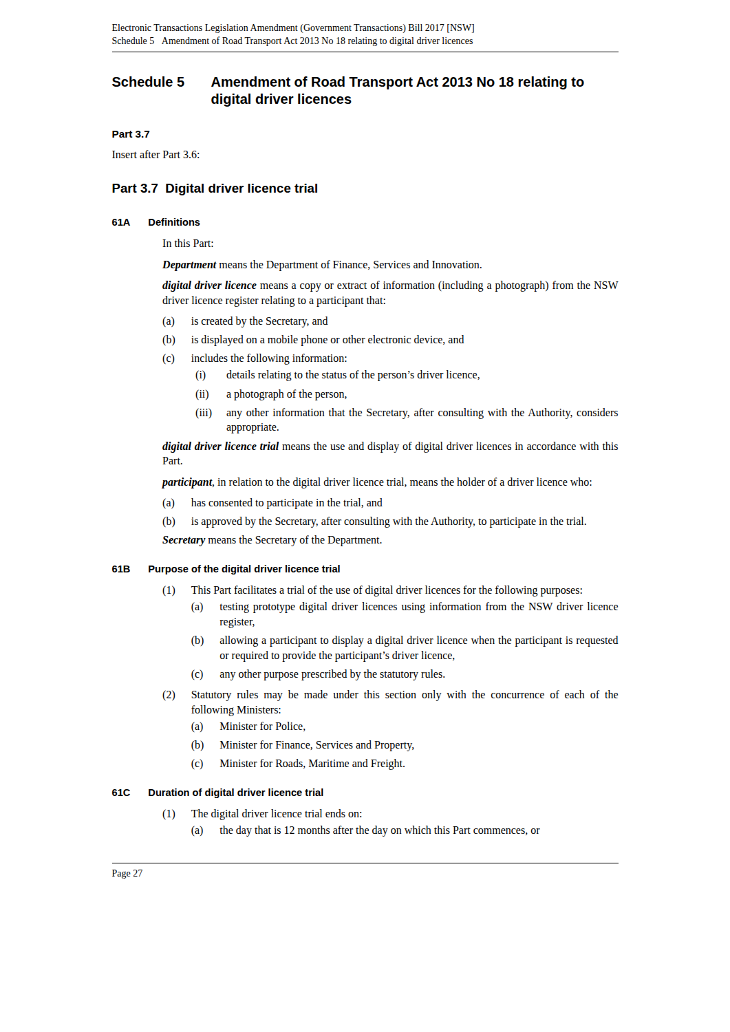Electronic Transactions Legislation Amendment (Government Transactions) Bill 2017 [NSW]
Schedule 5 Amendment of Road Transport Act 2013 No 18 relating to digital driver licences
Schedule 5 Amendment of Road Transport Act 2013 No 18 relating to digital driver licences
Part 3.7
Insert after Part 3.6:
Part 3.7 Digital driver licence trial
61ADefinitions
In this Part:
Department means the Department of Finance, Services and Innovation.
digital driver licence means a copy or extract of information (including a photograph) from the NSW driver licence register relating to a participant that:
(a) is created by the Secretary, and
(b) is displayed on a mobile phone or other electronic device, and
(c) includes the following information:
(i) details relating to the status of the person’s driver licence,
(ii) a photograph of the person,
(iii) any other information that the Secretary, after consulting with the Authority, considers appropriate.
digital driver licence trial means the use and display of digital driver licences in accordance with this Part.
participant, in relation to the digital driver licence trial, means the holder of a driver licence who:
(a) has consented to participate in the trial, and
(b) is approved by the Secretary, after consulting with the Authority, to participate in the trial.
Secretary means the Secretary of the Department.
61BPurpose of the digital driver licence trial
(1) This Part facilitates a trial of the use of digital driver licences for the following purposes:
(a) testing prototype digital driver licences using information from the NSW driver licence register,
(b) allowing a participant to display a digital driver licence when the participant is requested or required to provide the participant’s driver licence,
(c) any other purpose prescribed by the statutory rules.
(2) Statutory rules may be made under this section only with the concurrence of each of the following Ministers:
(a) Minister for Police,
(b) Minister for Finance, Services and Property,
(c) Minister for Roads, Maritime and Freight.
61CDuration of digital driver licence trial
(1) The digital driver licence trial ends on:
(a) the day that is 12 months after the day on which this Part commences, or
Page 27